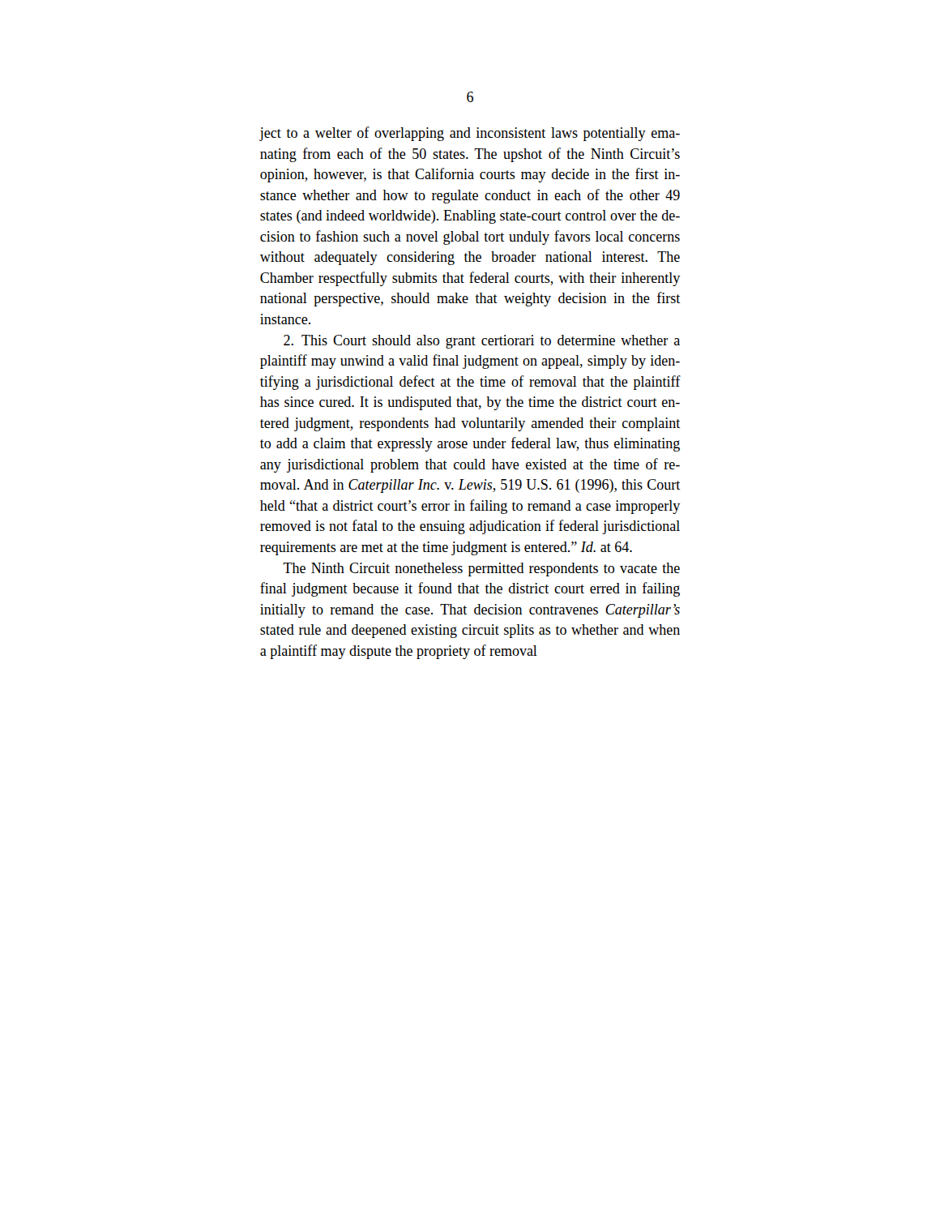6
ject to a welter of overlapping and inconsistent laws potentially emanating from each of the 50 states. The upshot of the Ninth Circuit’s opinion, however, is that California courts may decide in the first instance whether and how to regulate conduct in each of the other 49 states (and indeed worldwide). Enabling state-court control over the decision to fashion such a novel global tort unduly favors local concerns without adequately considering the broader national interest. The Chamber respectfully submits that federal courts, with their inherently national perspective, should make that weighty decision in the first instance.
2. This Court should also grant certiorari to determine whether a plaintiff may unwind a valid final judgment on appeal, simply by identifying a jurisdictional defect at the time of removal that the plaintiff has since cured. It is undisputed that, by the time the district court entered judgment, respondents had voluntarily amended their complaint to add a claim that expressly arose under federal law, thus eliminating any jurisdictional problem that could have existed at the time of removal. And in Caterpillar Inc. v. Lewis, 519 U.S. 61 (1996), this Court held “that a district court’s error in failing to remand a case improperly removed is not fatal to the ensuing adjudication if federal jurisdictional requirements are met at the time judgment is entered.” Id. at 64.
The Ninth Circuit nonetheless permitted respondents to vacate the final judgment because it found that the district court erred in failing initially to remand the case. That decision contravenes Caterpillar’s stated rule and deepened existing circuit splits as to whether and when a plaintiff may dispute the propriety of removal